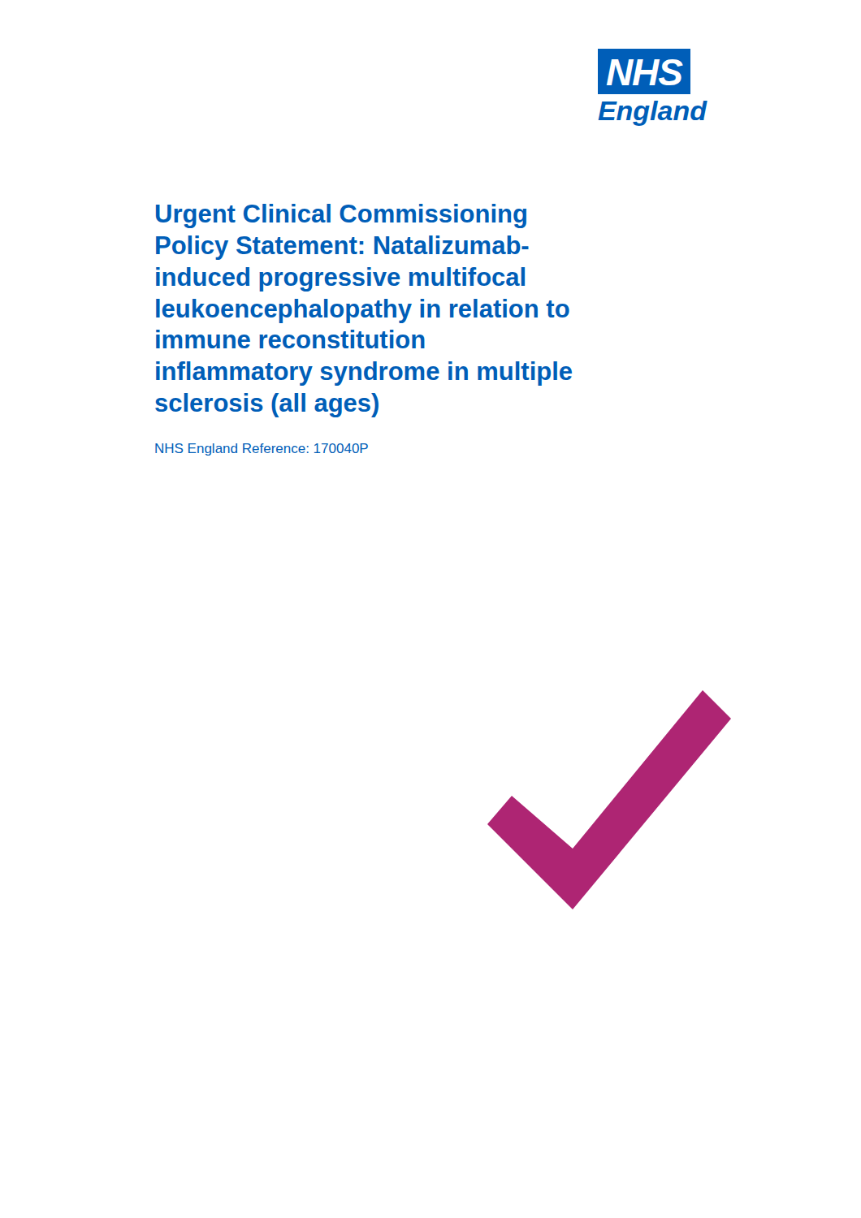NHS England
Urgent Clinical Commissioning Policy Statement: Natalizumab-induced progressive multifocal leukoencephalopathy in relation to immune reconstitution inflammatory syndrome in multiple sclerosis (all ages)
NHS England Reference: 170040P